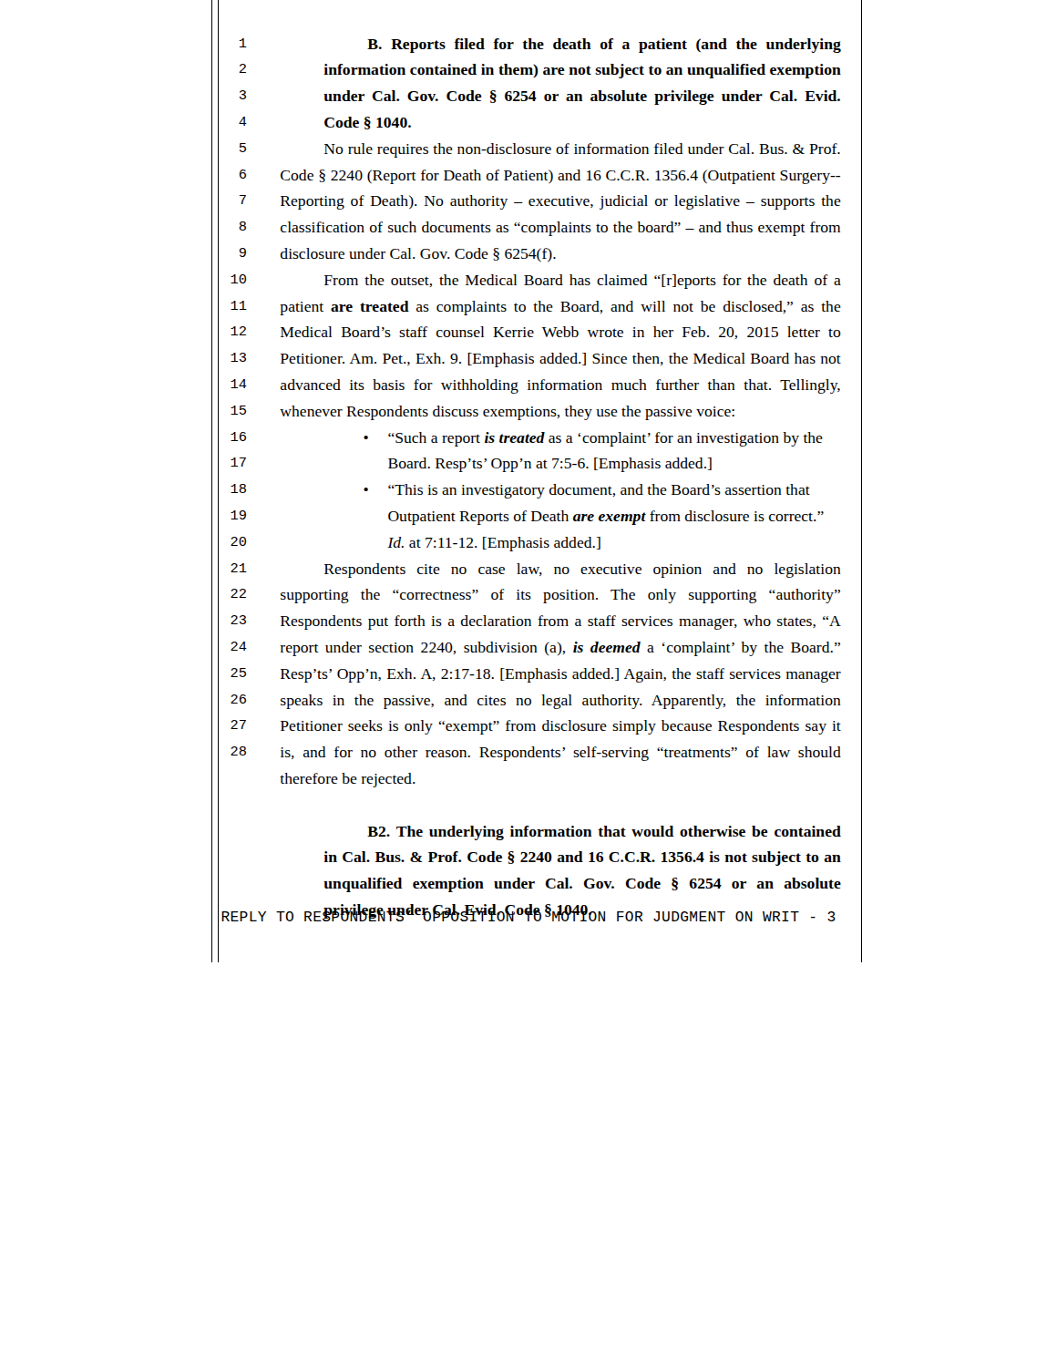1
2
3
4
5
6
7
8
9
10
11
12
13
14
15
16
17
18
19
20
21
22
23
24
25
26
27
28
B. Reports filed for the death of a patient (and the underlying information contained in them) are not subject to an unqualified exemption under Cal. Gov. Code § 6254 or an absolute privilege under Cal. Evid. Code § 1040.
No rule requires the non-disclosure of information filed under Cal. Bus. & Prof. Code § 2240 (Report for Death of Patient) and 16 C.C.R. 1356.4 (Outpatient Surgery--Reporting of Death). No authority – executive, judicial or legislative – supports the classification of such documents as “complaints to the board” – and thus exempt from disclosure under Cal. Gov. Code § 6254(f).
From the outset, the Medical Board has claimed “[r]eports for the death of a patient are treated as complaints to the Board, and will not be disclosed,” as the Medical Board’s staff counsel Kerrie Webb wrote in her Feb. 20, 2015 letter to Petitioner. Am. Pet., Exh. 9. [Emphasis added.] Since then, the Medical Board has not advanced its basis for withholding information much further than that. Tellingly, whenever Respondents discuss exemptions, they use the passive voice:
“Such a report is treated as a ‘complaint’ for an investigation by the Board. Resp’ts’ Opp’n at 7:5-6. [Emphasis added.]
“This is an investigatory document, and the Board’s assertion that Outpatient Reports of Death are exempt from disclosure is correct.” Id. at 7:11-12. [Emphasis added.]
Respondents cite no case law, no executive opinion and no legislation supporting the “correctness” of its position. The only supporting “authority” Respondents put forth is a declaration from a staff services manager, who states, “A report under section 2240, subdivision (a), is deemed a ‘complaint’ by the Board.” Resp’ts’ Opp’n, Exh. A, 2:17-18. [Emphasis added.] Again, the staff services manager speaks in the passive, and cites no legal authority. Apparently, the information Petitioner seeks is only “exempt” from disclosure simply because Respondents say it is, and for no other reason. Respondents’ self-serving “treatments” of law should therefore be rejected.
B2. The underlying information that would otherwise be contained in Cal. Bus. & Prof. Code § 2240 and 16 C.C.R. 1356.4 is not subject to an unqualified exemption under Cal. Gov. Code § 6254 or an absolute privilege under Cal. Evid. Code § 1040.
REPLY TO RESPONDENTS’ OPPOSITION TO MOTION FOR JUDGMENT ON WRIT - 3